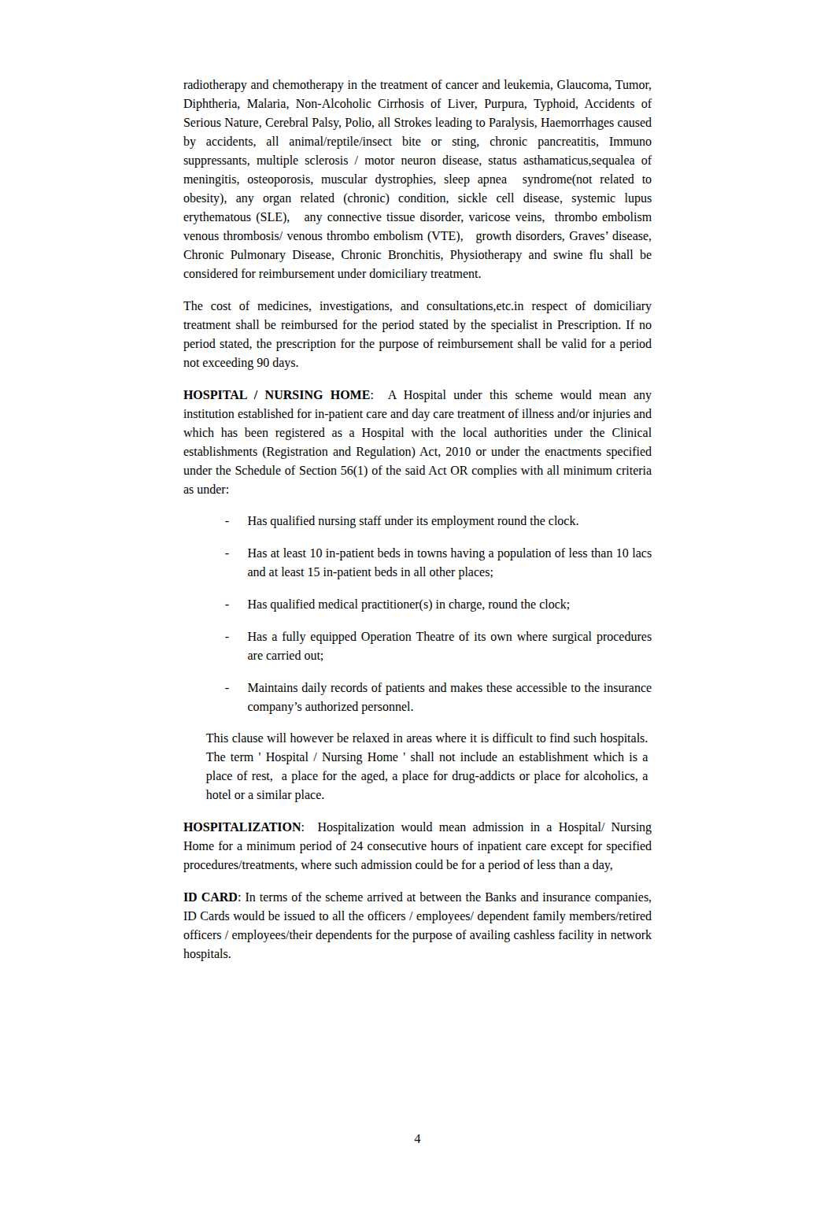radiotherapy and chemotherapy in the treatment of cancer and leukemia, Glaucoma, Tumor, Diphtheria, Malaria, Non-Alcoholic Cirrhosis of Liver, Purpura, Typhoid, Accidents of Serious Nature, Cerebral Palsy, Polio, all Strokes leading to Paralysis, Haemorrhages caused by accidents, all animal/reptile/insect bite or sting, chronic pancreatitis, Immuno suppressants, multiple sclerosis / motor neuron disease, status asthamaticus,sequalea of meningitis, osteoporosis, muscular dystrophies, sleep apnea syndrome(not related to obesity), any organ related (chronic) condition, sickle cell disease, systemic lupus erythematous (SLE), any connective tissue disorder, varicose veins, thrombo embolism venous thrombosis/ venous thrombo embolism (VTE), growth disorders, Graves’ disease, Chronic Pulmonary Disease, Chronic Bronchitis, Physiotherapy and swine flu shall be considered for reimbursement under domiciliary treatment.
The cost of medicines, investigations, and consultations,etc.in respect of domiciliary treatment shall be reimbursed for the period stated by the specialist in Prescription. If no period stated, the prescription for the purpose of reimbursement shall be valid for a period not exceeding 90 days.
HOSPITAL / NURSING HOME: A Hospital under this scheme would mean any institution established for in-patient care and day care treatment of illness and/or injuries and which has been registered as a Hospital with the local authorities under the Clinical establishments (Registration and Regulation) Act, 2010 or under the enactments specified under the Schedule of Section 56(1) of the said Act OR complies with all minimum criteria as under:
Has qualified nursing staff under its employment round the clock.
Has at least 10 in-patient beds in towns having a population of less than 10 lacs and at least 15 in-patient beds in all other places;
Has qualified medical practitioner(s) in charge, round the clock;
Has a fully equipped Operation Theatre of its own where surgical procedures are carried out;
Maintains daily records of patients and makes these accessible to the insurance company’s authorized personnel.
This clause will however be relaxed in areas where it is difficult to find such hospitals. The term ' Hospital / Nursing Home ' shall not include an establishment which is a place of rest, a place for the aged, a place for drug-addicts or place for alcoholics, a hotel or a similar place.
HOSPITALIZATION: Hospitalization would mean admission in a Hospital/ Nursing Home for a minimum period of 24 consecutive hours of inpatient care except for specified procedures/treatments, where such admission could be for a period of less than a day,
ID CARD: In terms of the scheme arrived at between the Banks and insurance companies, ID Cards would be issued to all the officers / employees/ dependent family members/retired officers / employees/their dependents for the purpose of availing cashless facility in network hospitals.
4